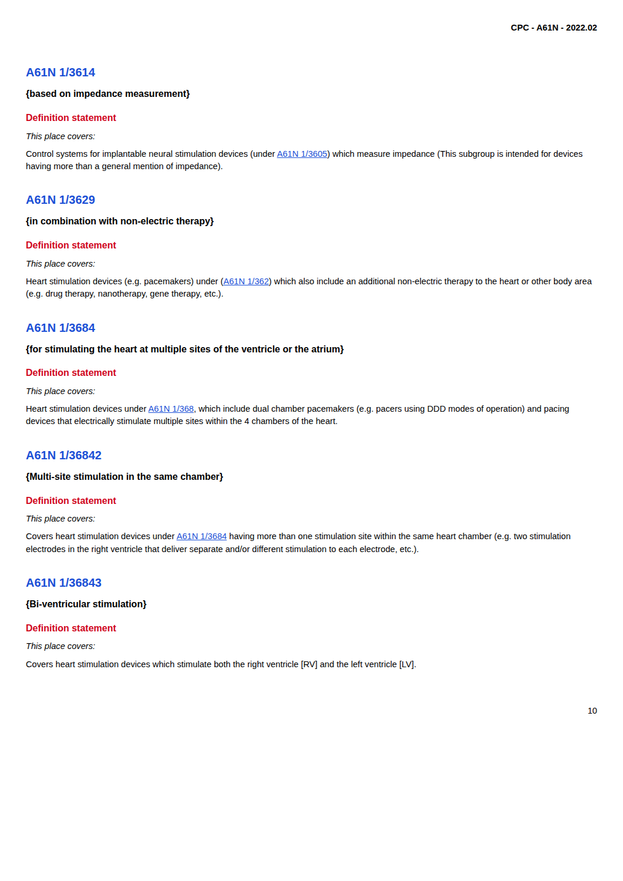CPC - A61N - 2022.02
A61N 1/3614
{based on impedance measurement}
Definition statement
This place covers:
Control systems for implantable neural stimulation devices (under A61N 1/3605) which measure impedance (This subgroup is intended for devices having more than a general mention of impedance).
A61N 1/3629
{in combination with non-electric therapy}
Definition statement
This place covers:
Heart stimulation devices (e.g. pacemakers) under (A61N 1/362) which also include an additional non-electric therapy to the heart or other body area (e.g. drug therapy, nanotherapy, gene therapy, etc.).
A61N 1/3684
{for stimulating the heart at multiple sites of the ventricle or the atrium}
Definition statement
This place covers:
Heart stimulation devices under A61N 1/368, which include dual chamber pacemakers (e.g. pacers using DDD modes of operation) and pacing devices that electrically stimulate multiple sites within the 4 chambers of the heart.
A61N 1/36842
{Multi-site stimulation in the same chamber}
Definition statement
This place covers:
Covers heart stimulation devices under A61N 1/3684 having more than one stimulation site within the same heart chamber (e.g. two stimulation electrodes in the right ventricle that deliver separate and/or different stimulation to each electrode, etc.).
A61N 1/36843
{Bi-ventricular stimulation}
Definition statement
This place covers:
Covers heart stimulation devices which stimulate both the right ventricle [RV] and the left ventricle [LV].
10